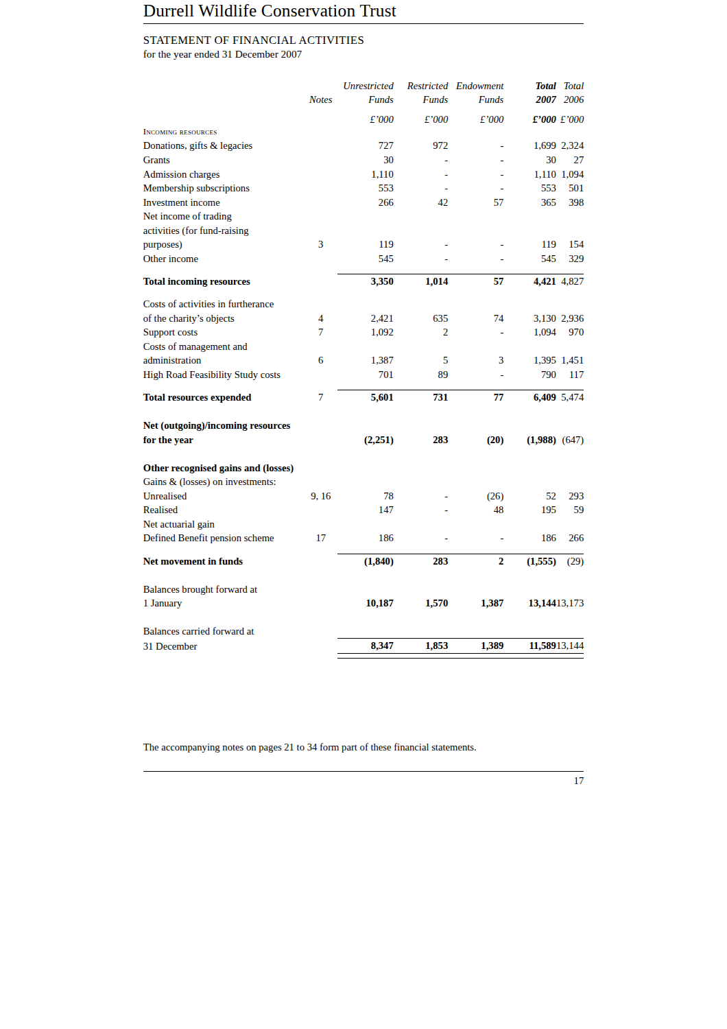Durrell Wildlife Conservation Trust
STATEMENT OF FINANCIAL ACTIVITIES
for the year ended 31 December 2007
| | | Unrestricted | Restricted | Endowment | Total | Total |
| | Notes | Funds | Funds | Funds | 2007 | 2006 |
| | | £’000 | £’000 | £’000 | £’000 | £’000 |
| Incoming resources | |
| Donations, gifts & legacies | | 727 | 972 | - | 1,699 | 2,324 |
| Grants | | 30 | - | - | 30 | 27 |
| Admission charges | | 1,110 | - | - | 1,110 | 1,094 |
| Membership subscriptions | | 553 | - | - | 553 | 501 |
| Investment income | | 266 | 42 | 57 | 365 | 398 |
| Net income of trading | |
| activities (for fund-raising | |
| purposes) | 3 | 119 | - | - | 119 | 154 |
| Other income | | 545 | - | - | 545 | 329 |
| Total incoming resources | | 3,350 | 1,014 | 57 | 4,421 | 4,827 |
| Costs of activities in furtherance | |
| of the charity’s objects | 4 | 2,421 | 635 | 74 | 3,130 | 2,936 |
| Support costs | 7 | 1,092 | 2 | - | 1,094 | 970 |
| Costs of management and | |
| administration | 6 | 1,387 | 5 | 3 | 1,395 | 1,451 |
| High Road Feasibility Study costs | | 701 | 89 | - | 790 | 117 |
| Total resources expended | 7 | 5,601 | 731 | 77 | 6,409 | 5,474 |
| Net (outgoing)/incoming resources | |
| for the year | | (2,251) | 283 | (20) | (1,988) | (647) |
| Other recognised gains and (losses) | |
| Gains & (losses) on investments: | |
| Unrealised | 9, 16 | 78 | - | (26) | 52 | 293 |
| Realised | | 147 | - | 48 | 195 | 59 |
| Net actuarial gain | |
| Defined Benefit pension scheme | 17 | 186 | - | - | 186 | 266 |
| Net movement in funds | | (1,840) | 283 | 2 | (1,555) | (29) |
| Balances brought forward at | |
| 1 January | | 10,187 | 1,570 | 1,387 | 13,144 | 13,173 |
| Balances carried forward at | |
| 31 December | | 8,347 | 1,853 | 1,389 | 11,589 | 13,144 |
The accompanying notes on pages 21 to 34 form part of these financial statements.
17